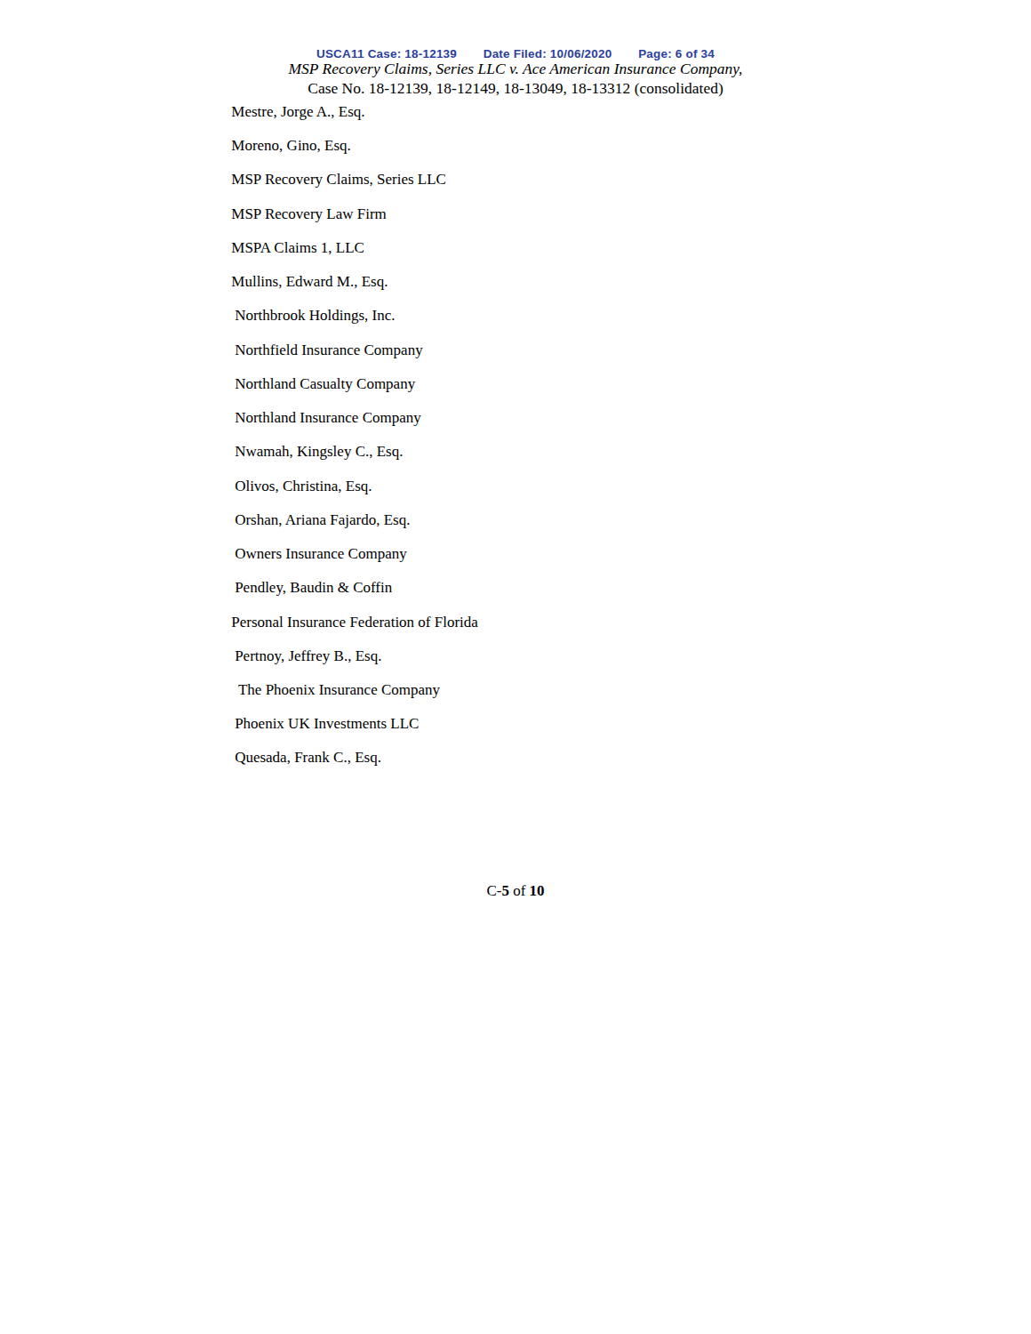USCA11 Case: 18-12139 Date Filed: 10/06/2020 Page: 6 of 34
MSP Recovery Claims, Series LLC v. Ace American Insurance Company,
Case No. 18-12139, 18-12149, 18-13049, 18-13312 (consolidated)
Mestre, Jorge A., Esq.
Moreno, Gino, Esq.
MSP Recovery Claims, Series LLC
MSP Recovery Law Firm
MSPA Claims 1, LLC
Mullins, Edward M., Esq.
Northbrook Holdings, Inc.
Northfield Insurance Company
Northland Casualty Company
Northland Insurance Company
Nwamah, Kingsley C., Esq.
Olivos, Christina, Esq.
Orshan, Ariana Fajardo, Esq.
Owners Insurance Company
Pendley, Baudin & Coffin
Personal Insurance Federation of Florida
Pertnoy, Jeffrey B., Esq.
The Phoenix Insurance Company
Phoenix UK Investments LLC
Quesada, Frank C., Esq.
C-5 of 10